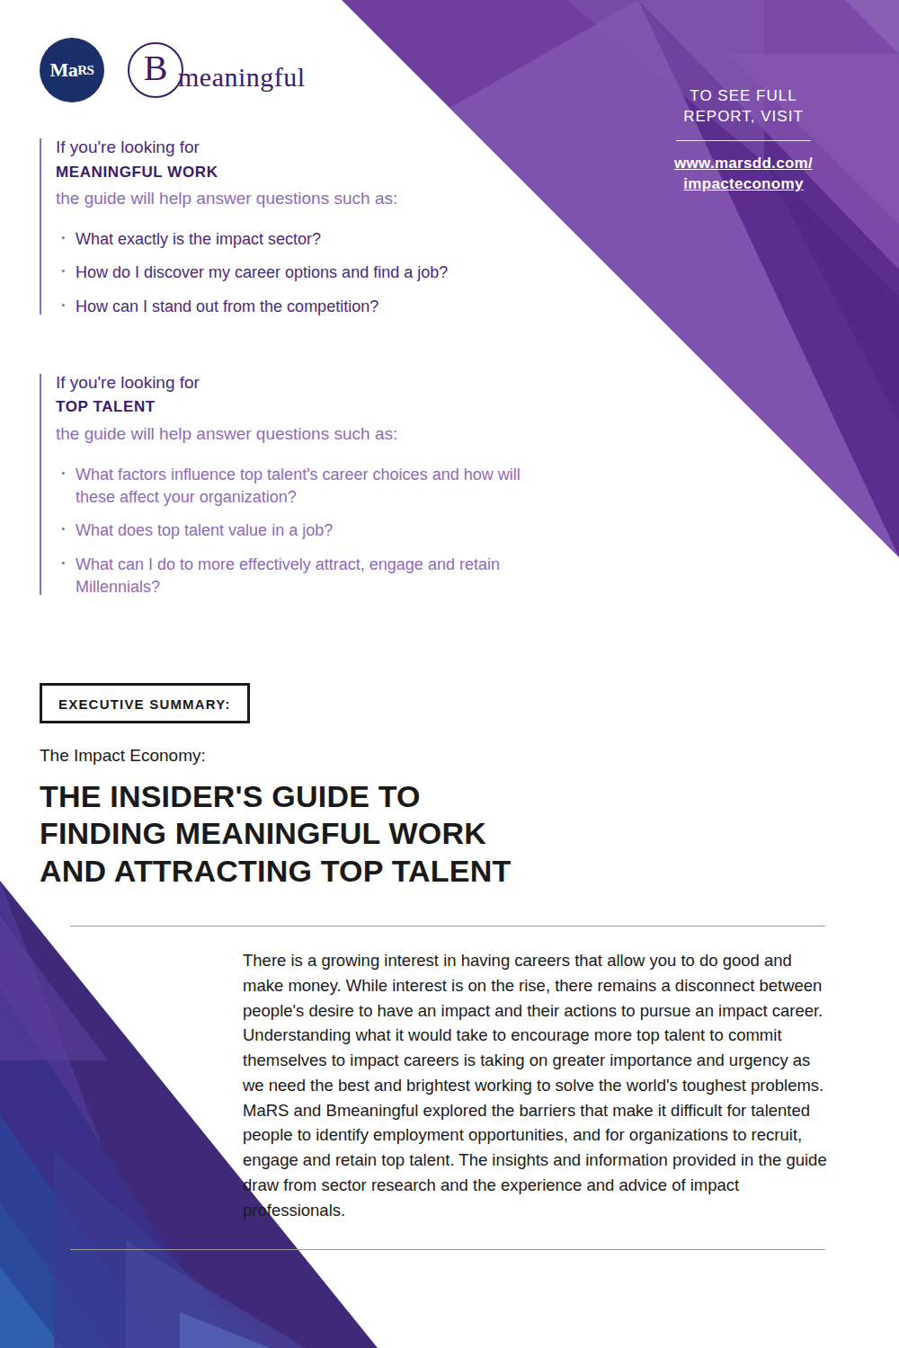MaRS
B
meaningful
TO SEE FULL
REPORT, VISIT
www.marsdd.com/
impacteconomy
If you're looking for Meaningful Work
the guide will help answer questions such as:
What exactly is the impact sector?
How do I discover my career options and find a job?
How can I stand out from the competition?
If you're looking for Top Talent
the guide will help answer questions such as:
What factors influence top talent's career choices and how will these affect your organization?
What does top talent value in a job?
What can I do to more effectively attract, engage and retain Millennials?
EXECUTIVE SUMMARY:
The Impact Economy:
The Insider's Guide to
Finding Meaningful Work
and Attracting Top Talent
There is a growing interest in having careers that allow you to do good and make money. While interest is on the rise, there remains a disconnect between people's desire to have an impact and their actions to pursue an impact career. Understanding what it would take to encourage more top talent to commit themselves to impact careers is taking on greater importance and urgency as we need the best and brightest working to solve the world's toughest problems. MaRS and Bmeaningful explored the barriers that make it difficult for talented people to identify employment opportunities, and for organizations to recruit, engage and retain top talent. The insights and information provided in the guide draw from sector research and the experience and advice of impact professionals.